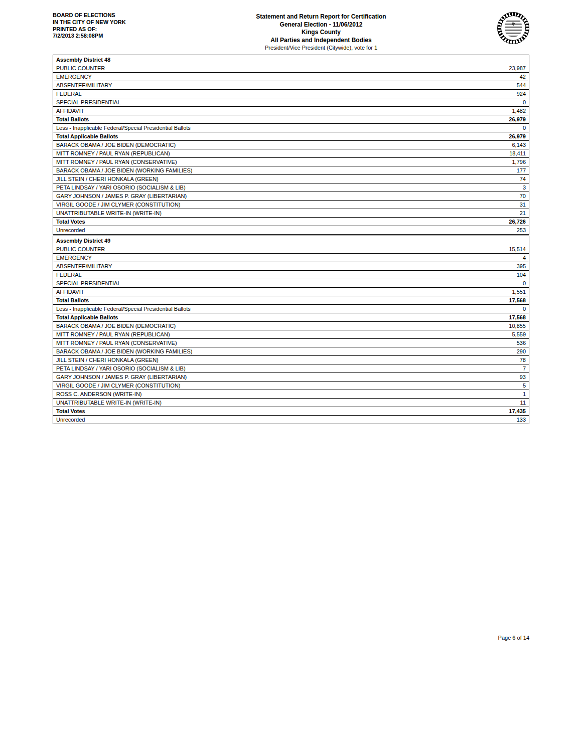BOARD OF ELECTIONS
IN THE CITY OF NEW YORK
PRINTED AS OF:
7/2/2013 2:58:08PM
Statement and Return Report for Certification
General Election - 11/06/2012
Kings County
All Parties and Independent Bodies
President/Vice President (Citywide), vote for 1
Assembly District 48
| PUBLIC COUNTER | 23,987 |
| EMERGENCY | 42 |
| ABSENTEE/MILITARY | 544 |
| FEDERAL | 924 |
| SPECIAL PRESIDENTIAL | 0 |
| AFFIDAVIT | 1,482 |
| Total Ballots | 26,979 |
| Less - Inapplicable Federal/Special Presidential Ballots | 0 |
| Total Applicable Ballots | 26,979 |
| BARACK OBAMA / JOE BIDEN (DEMOCRATIC) | 6,143 |
| MITT ROMNEY / PAUL RYAN (REPUBLICAN) | 18,411 |
| MITT ROMNEY / PAUL RYAN (CONSERVATIVE) | 1,796 |
| BARACK OBAMA / JOE BIDEN (WORKING FAMILIES) | 177 |
| JILL STEIN / CHERI HONKALA (GREEN) | 74 |
| PETA LINDSAY / YARI OSORIO (SOCIALISM & LIB) | 3 |
| GARY JOHNSON / JAMES P. GRAY (LIBERTARIAN) | 70 |
| VIRGIL GOODE / JIM CLYMER (CONSTITUTION) | 31 |
| UNATTRIBUTABLE WRITE-IN (WRITE-IN) | 21 |
| Total Votes | 26,726 |
| Unrecorded | 253 |
Assembly District 49
| PUBLIC COUNTER | 15,514 |
| EMERGENCY | 4 |
| ABSENTEE/MILITARY | 395 |
| FEDERAL | 104 |
| SPECIAL PRESIDENTIAL | 0 |
| AFFIDAVIT | 1,551 |
| Total Ballots | 17,568 |
| Less - Inapplicable Federal/Special Presidential Ballots | 0 |
| Total Applicable Ballots | 17,568 |
| BARACK OBAMA / JOE BIDEN (DEMOCRATIC) | 10,855 |
| MITT ROMNEY / PAUL RYAN (REPUBLICAN) | 5,559 |
| MITT ROMNEY / PAUL RYAN (CONSERVATIVE) | 536 |
| BARACK OBAMA / JOE BIDEN (WORKING FAMILIES) | 290 |
| JILL STEIN / CHERI HONKALA (GREEN) | 78 |
| PETA LINDSAY / YARI OSORIO (SOCIALISM & LIB) | 7 |
| GARY JOHNSON / JAMES P. GRAY (LIBERTARIAN) | 93 |
| VIRGIL GOODE / JIM CLYMER (CONSTITUTION) | 5 |
| ROSS C. ANDERSON (WRITE-IN) | 1 |
| UNATTRIBUTABLE WRITE-IN (WRITE-IN) | 11 |
| Total Votes | 17,435 |
| Unrecorded | 133 |
Page 6 of 14